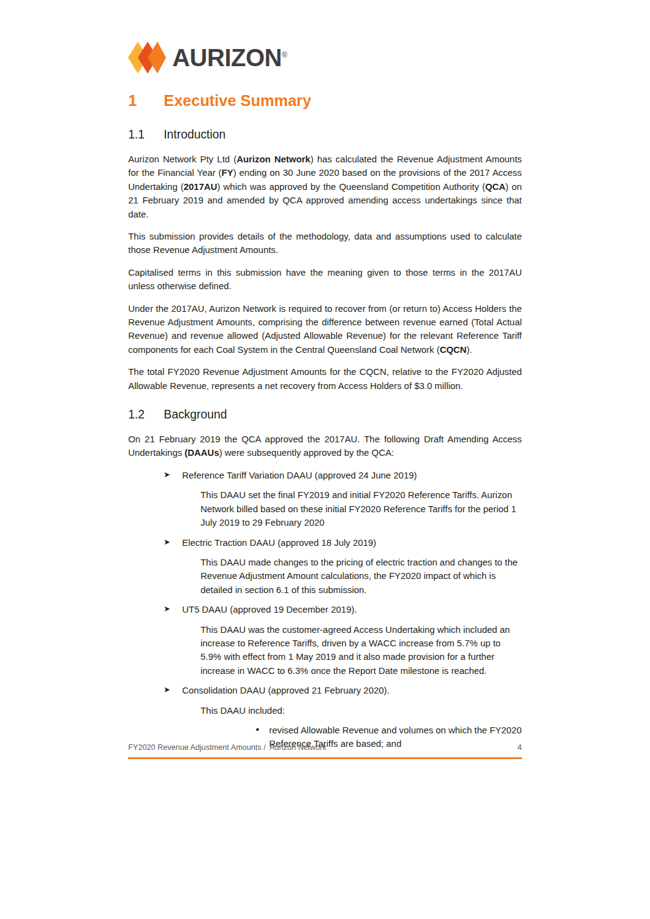AURIZON®
1 Executive Summary
1.1 Introduction
Aurizon Network Pty Ltd (Aurizon Network) has calculated the Revenue Adjustment Amounts for the Financial Year (FY) ending on 30 June 2020 based on the provisions of the 2017 Access Undertaking (2017AU) which was approved by the Queensland Competition Authority (QCA) on 21 February 2019 and amended by QCA approved amending access undertakings since that date.
This submission provides details of the methodology, data and assumptions used to calculate those Revenue Adjustment Amounts.
Capitalised terms in this submission have the meaning given to those terms in the 2017AU unless otherwise defined.
Under the 2017AU, Aurizon Network is required to recover from (or return to) Access Holders the Revenue Adjustment Amounts, comprising the difference between revenue earned (Total Actual Revenue) and revenue allowed (Adjusted Allowable Revenue) for the relevant Reference Tariff components for each Coal System in the Central Queensland Coal Network (CQCN).
The total FY2020 Revenue Adjustment Amounts for the CQCN, relative to the FY2020 Adjusted Allowable Revenue, represents a net recovery from Access Holders of $3.0 million.
1.2 Background
On 21 February 2019 the QCA approved the 2017AU. The following Draft Amending Access Undertakings (DAAUs) were subsequently approved by the QCA:
Reference Tariff Variation DAAU (approved 24 June 2019)
This DAAU set the final FY2019 and initial FY2020 Reference Tariffs. Aurizon Network billed based on these initial FY2020 Reference Tariffs for the period 1 July 2019 to 29 February 2020
Electric Traction DAAU (approved 18 July 2019)
This DAAU made changes to the pricing of electric traction and changes to the Revenue Adjustment Amount calculations, the FY2020 impact of which is detailed in section 6.1 of this submission.
UT5 DAAU (approved 19 December 2019).
This DAAU was the customer-agreed Access Undertaking which included an increase to Reference Tariffs, driven by a WACC increase from 5.7% up to 5.9% with effect from 1 May 2019 and it also made provision for a further increase in WACC to 6.3% once the Report Date milestone is reached.
Consolidation DAAU (approved 21 February 2020).
This DAAU included:
revised Allowable Revenue and volumes on which the FY2020 Reference Tariffs are based; and
FY2020 Revenue Adjustment Amounts / Aurizon Network 4